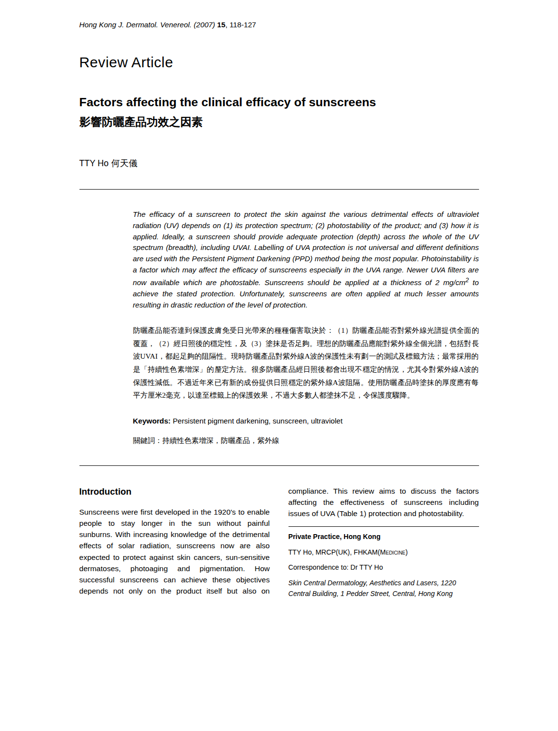Hong Kong J. Dermatol. Venereol. (2007) 15, 118-127
Review Article
Factors affecting the clinical efficacy of sunscreens
影響防曬產品功效之因素
TTY Ho 何天儀
The efficacy of a sunscreen to protect the skin against the various detrimental effects of ultraviolet radiation (UV) depends on (1) its protection spectrum; (2) photostability of the product; and (3) how it is applied. Ideally, a sunscreen should provide adequate protection (depth) across the whole of the UV spectrum (breadth), including UVAI. Labelling of UVA protection is not universal and different definitions are used with the Persistent Pigment Darkening (PPD) method being the most popular. Photoinstability is a factor which may affect the efficacy of sunscreens especially in the UVA range. Newer UVA filters are now available which are photostable. Sunscreens should be applied at a thickness of 2 mg/cm2 to achieve the stated protection. Unfortunately, sunscreens are often applied at much lesser amounts resulting in drastic reduction of the level of protection.
防曬產品能否達到保護皮膚免受日光帶來的種種傷害取決於：（1）防曬產品能否對紫外線光譜提供全面的覆蓋，（2）經日照後的穩定性，及（3）塗抹是否足夠。理想的防曬產品應能對紫外線全個光譜，包括對長波UVAI，都起足夠的阻隔性。現時防曬產品對紫外線A波的保護性未有劃一的測試及標籤方法；最常採用的是「持續性色素增深」的釐定方法。很多防曬產品經日照後都會出現不穩定的情況，尤其令對紫外線A波的保護性減低。不過近年來已有新的成份提供日照穩定的紫外線A波阻隔。使用防曬產品時塗抹的厚度應有每平方厘米2毫克，以達至標籤上的保護效果，不過大多數人都塗抹不足，令保護度驟降。
Keywords: Persistent pigment darkening, sunscreen, ultraviolet
關鍵詞：持續性色素增深，防曬產品，紫外線
Introduction
Sunscreens were first developed in the 1920's to enable people to stay longer in the sun without painful sunburns. With increasing knowledge of the detrimental effects of solar radiation, sunscreens now are also expected to protect against skin cancers, sun-sensitive dermatoses, photoaging and pigmentation. How successful sunscreens can achieve these objectives depends not only on the product itself but also on compliance. This review aims to discuss the factors affecting the effectiveness of sunscreens including issues of UVA (Table 1) protection and photostability.
Private Practice, Hong Kong
TTY Ho, MRCP(UK), FHKAM(Medicine)
Correspondence to: Dr TTY Ho
Skin Central Dermatology, Aesthetics and Lasers, 1220 Central Building, 1 Pedder Street, Central, Hong Kong